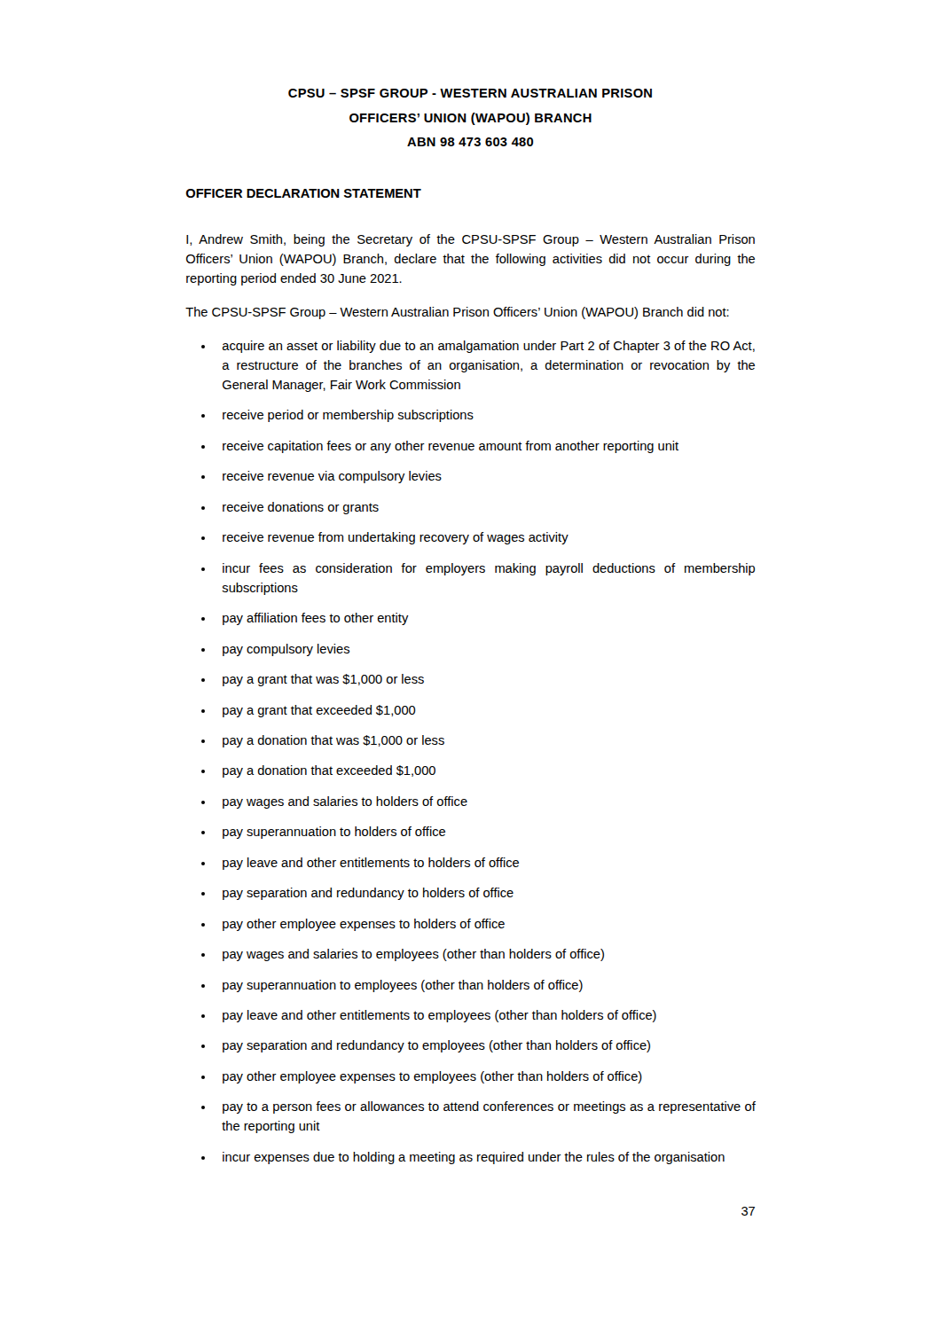CPSU – SPSF GROUP - WESTERN AUSTRALIAN PRISON
OFFICERS’ UNION (WAPOU) BRANCH
ABN 98 473 603 480
OFFICER DECLARATION STATEMENT
I, Andrew Smith, being the Secretary of the CPSU-SPSF Group – Western Australian Prison Officers’ Union (WAPOU) Branch, declare that the following activities did not occur during the reporting period ended 30 June 2021.
The CPSU-SPSF Group – Western Australian Prison Officers’ Union (WAPOU) Branch did not:
acquire an asset or liability due to an amalgamation under Part 2 of Chapter 3 of the RO Act, a restructure of the branches of an organisation, a determination or revocation by the General Manager, Fair Work Commission
receive period or membership subscriptions
receive capitation fees or any other revenue amount from another reporting unit
receive revenue via compulsory levies
receive donations or grants
receive revenue from undertaking recovery of wages activity
incur fees as consideration for employers making payroll deductions of membership subscriptions
pay affiliation fees to other entity
pay compulsory levies
pay a grant that was $1,000 or less
pay a grant that exceeded $1,000
pay a donation that was $1,000 or less
pay a donation that exceeded $1,000
pay wages and salaries to holders of office
pay superannuation to holders of office
pay leave and other entitlements to holders of office
pay separation and redundancy to holders of office
pay other employee expenses to holders of office
pay wages and salaries to employees (other than holders of office)
pay superannuation to employees (other than holders of office)
pay leave and other entitlements to employees (other than holders of office)
pay separation and redundancy to employees (other than holders of office)
pay other employee expenses to employees (other than holders of office)
pay to a person fees or allowances to attend conferences or meetings as a representative of the reporting unit
incur expenses due to holding a meeting as required under the rules of the organisation
37